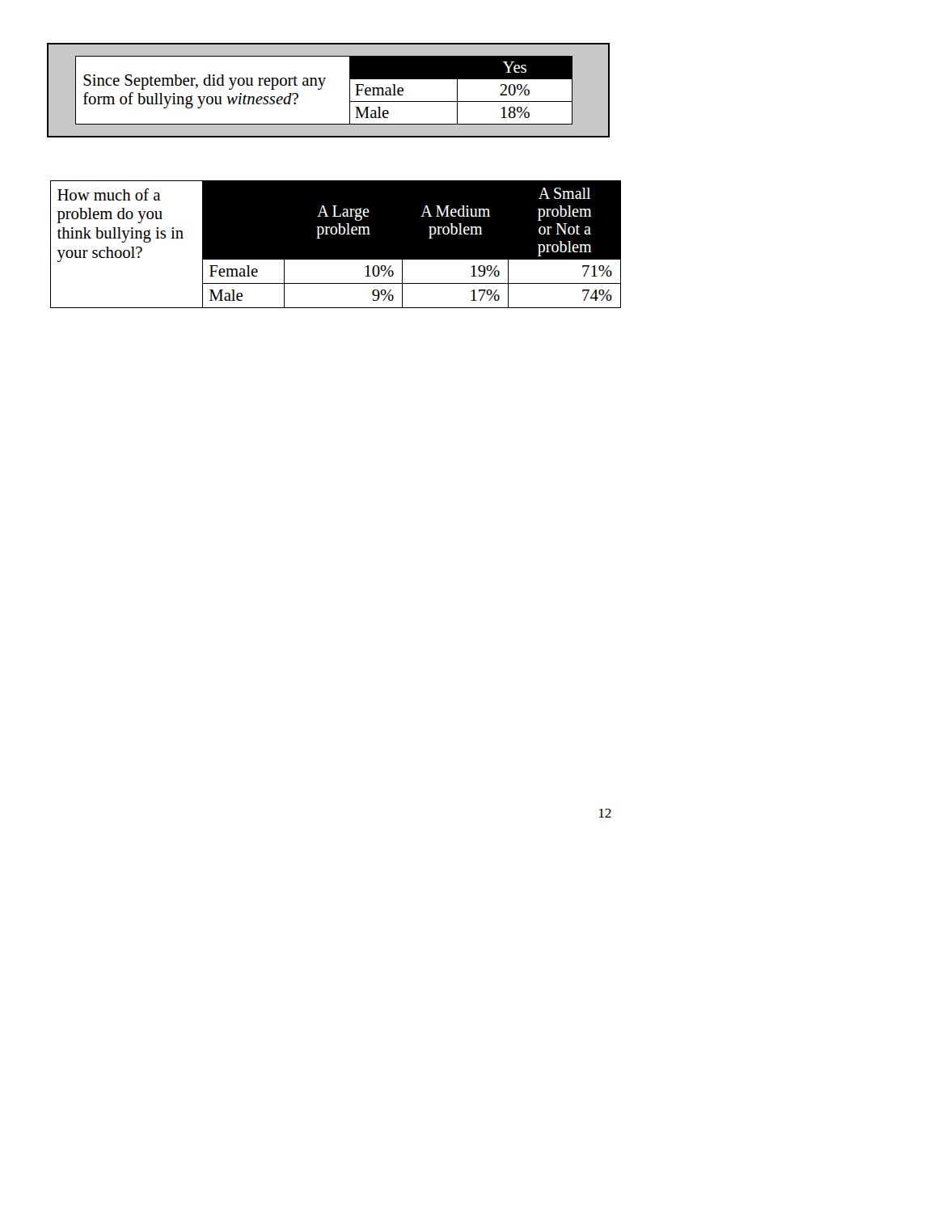| Since September, did you report any form of bullying you witnessed ? | | Yes |
| Female | 20% |
| Male | 18% |
| How much of a problem do you think bullying is in your school? | | A Large problem | A Medium problem | A Small problem or Not a problem |
| Female | 10% | 19% | 71% |
| Male | 9% | 17% | 74% |
12